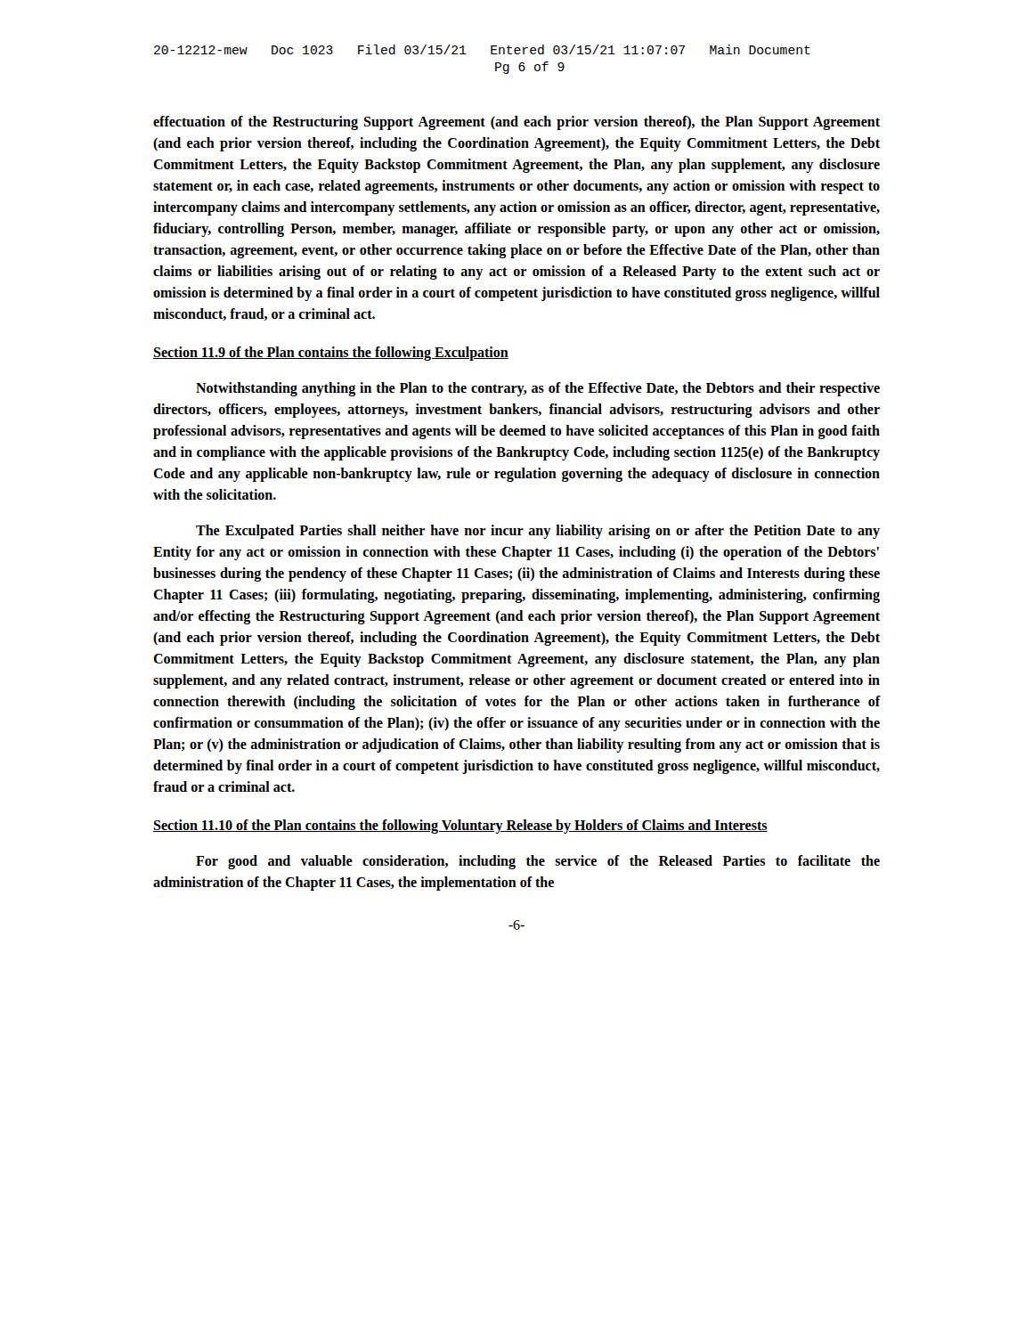20-12212-mew Doc 1023 Filed 03/15/21 Entered 03/15/21 11:07:07 Main Document
Pg 6 of 9
effectuation of the Restructuring Support Agreement (and each prior version thereof), the Plan Support Agreement (and each prior version thereof, including the Coordination Agreement), the Equity Commitment Letters, the Debt Commitment Letters, the Equity Backstop Commitment Agreement, the Plan, any plan supplement, any disclosure statement or, in each case, related agreements, instruments or other documents, any action or omission with respect to intercompany claims and intercompany settlements, any action or omission as an officer, director, agent, representative, fiduciary, controlling Person, member, manager, affiliate or responsible party, or upon any other act or omission, transaction, agreement, event, or other occurrence taking place on or before the Effective Date of the Plan, other than claims or liabilities arising out of or relating to any act or omission of a Released Party to the extent such act or omission is determined by a final order in a court of competent jurisdiction to have constituted gross negligence, willful misconduct, fraud, or a criminal act.
Section 11.9 of the Plan contains the following Exculpation
Notwithstanding anything in the Plan to the contrary, as of the Effective Date, the Debtors and their respective directors, officers, employees, attorneys, investment bankers, financial advisors, restructuring advisors and other professional advisors, representatives and agents will be deemed to have solicited acceptances of this Plan in good faith and in compliance with the applicable provisions of the Bankruptcy Code, including section 1125(e) of the Bankruptcy Code and any applicable non-bankruptcy law, rule or regulation governing the adequacy of disclosure in connection with the solicitation.
The Exculpated Parties shall neither have nor incur any liability arising on or after the Petition Date to any Entity for any act or omission in connection with these Chapter 11 Cases, including (i) the operation of the Debtors' businesses during the pendency of these Chapter 11 Cases; (ii) the administration of Claims and Interests during these Chapter 11 Cases; (iii) formulating, negotiating, preparing, disseminating, implementing, administering, confirming and/or effecting the Restructuring Support Agreement (and each prior version thereof), the Plan Support Agreement (and each prior version thereof, including the Coordination Agreement), the Equity Commitment Letters, the Debt Commitment Letters, the Equity Backstop Commitment Agreement, any disclosure statement, the Plan, any plan supplement, and any related contract, instrument, release or other agreement or document created or entered into in connection therewith (including the solicitation of votes for the Plan or other actions taken in furtherance of confirmation or consummation of the Plan); (iv) the offer or issuance of any securities under or in connection with the Plan; or (v) the administration or adjudication of Claims, other than liability resulting from any act or omission that is determined by final order in a court of competent jurisdiction to have constituted gross negligence, willful misconduct, fraud or a criminal act.
Section 11.10 of the Plan contains the following Voluntary Release by Holders of Claims and Interests
For good and valuable consideration, including the service of the Released Parties to facilitate the administration of the Chapter 11 Cases, the implementation of the
-6-